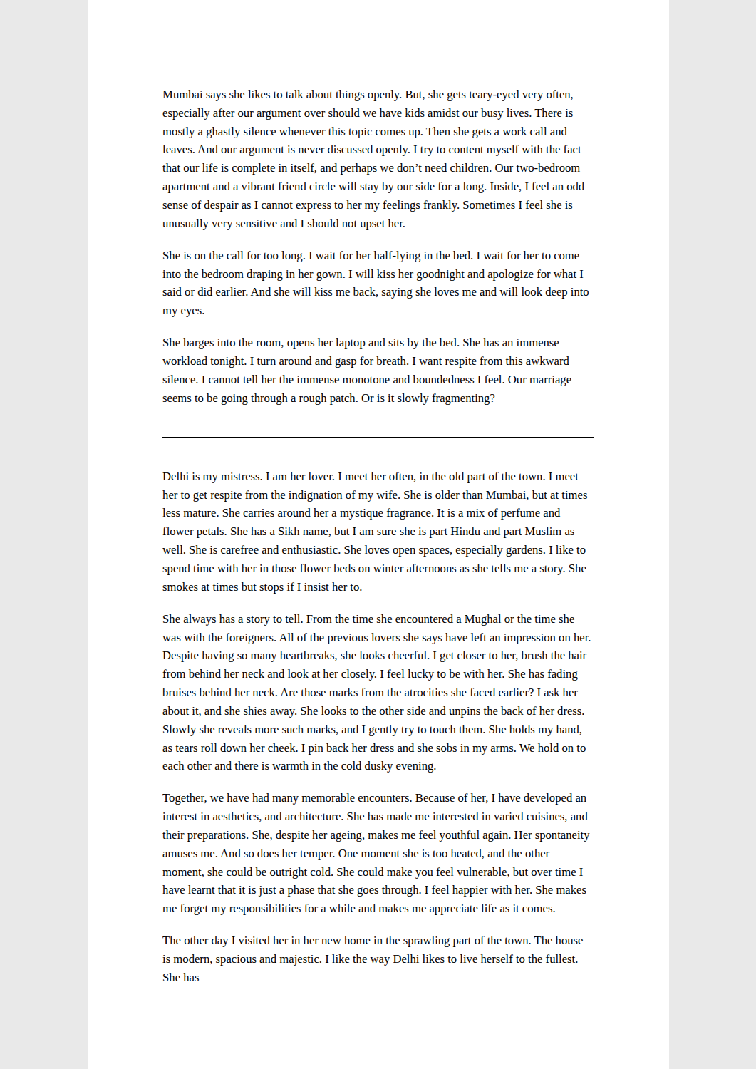Mumbai says she likes to talk about things openly. But, she gets teary-eyed very often, especially after our argument over should we have kids amidst our busy lives. There is mostly a ghastly silence whenever this topic comes up. Then she gets a work call and leaves. And our argument is never discussed openly. I try to content myself with the fact that our life is complete in itself, and perhaps we don’t need children. Our two-bedroom apartment and a vibrant friend circle will stay by our side for a long. Inside, I feel an odd sense of despair as I cannot express to her my feelings frankly. Sometimes I feel she is unusually very sensitive and I should not upset her.
She is on the call for too long. I wait for her half-lying in the bed. I wait for her to come into the bedroom draping in her gown. I will kiss her goodnight and apologize for what I said or did earlier. And she will kiss me back, saying she loves me and will look deep into my eyes.
She barges into the room, opens her laptop and sits by the bed. She has an immense workload tonight. I turn around and gasp for breath. I want respite from this awkward silence. I cannot tell her the immense monotone and boundedness I feel. Our marriage seems to be going through a rough patch. Or is it slowly fragmenting?
Delhi is my mistress. I am her lover. I meet her often, in the old part of the town. I meet her to get respite from the indignation of my wife. She is older than Mumbai, but at times less mature. She carries around her a mystique fragrance. It is a mix of perfume and flower petals. She has a Sikh name, but I am sure she is part Hindu and part Muslim as well. She is carefree and enthusiastic. She loves open spaces, especially gardens. I like to spend time with her in those flower beds on winter afternoons as she tells me a story. She smokes at times but stops if I insist her to.
She always has a story to tell. From the time she encountered a Mughal or the time she was with the foreigners. All of the previous lovers she says have left an impression on her. Despite having so many heartbreaks, she looks cheerful. I get closer to her, brush the hair from behind her neck and look at her closely. I feel lucky to be with her. She has fading bruises behind her neck. Are those marks from the atrocities she faced earlier? I ask her about it, and she shies away. She looks to the other side and unpins the back of her dress. Slowly she reveals more such marks, and I gently try to touch them. She holds my hand, as tears roll down her cheek. I pin back her dress and she sobs in my arms. We hold on to each other and there is warmth in the cold dusky evening.
Together, we have had many memorable encounters. Because of her, I have developed an interest in aesthetics, and architecture. She has made me interested in varied cuisines, and their preparations. She, despite her ageing, makes me feel youthful again. Her spontaneity amuses me. And so does her temper. One moment she is too heated, and the other moment, she could be outright cold. She could make you feel vulnerable, but over time I have learnt that it is just a phase that she goes through. I feel happier with her. She makes me forget my responsibilities for a while and makes me appreciate life as it comes.
The other day I visited her in her new home in the sprawling part of the town. The house is modern, spacious and majestic. I like the way Delhi likes to live herself to the fullest. She has